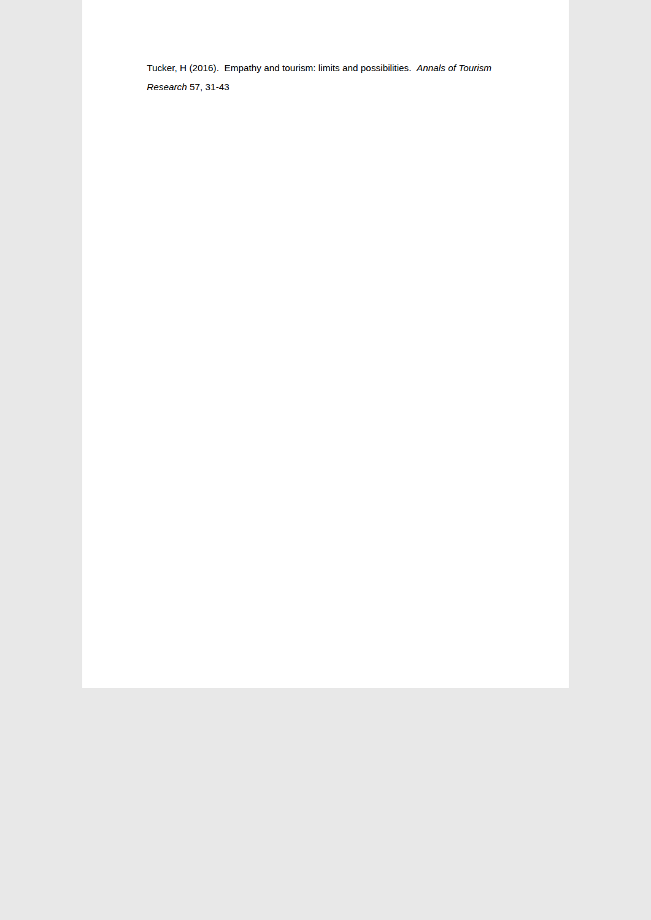Tucker, H (2016). Empathy and tourism: limits and possibilities. Annals of Tourism Research 57, 31-43